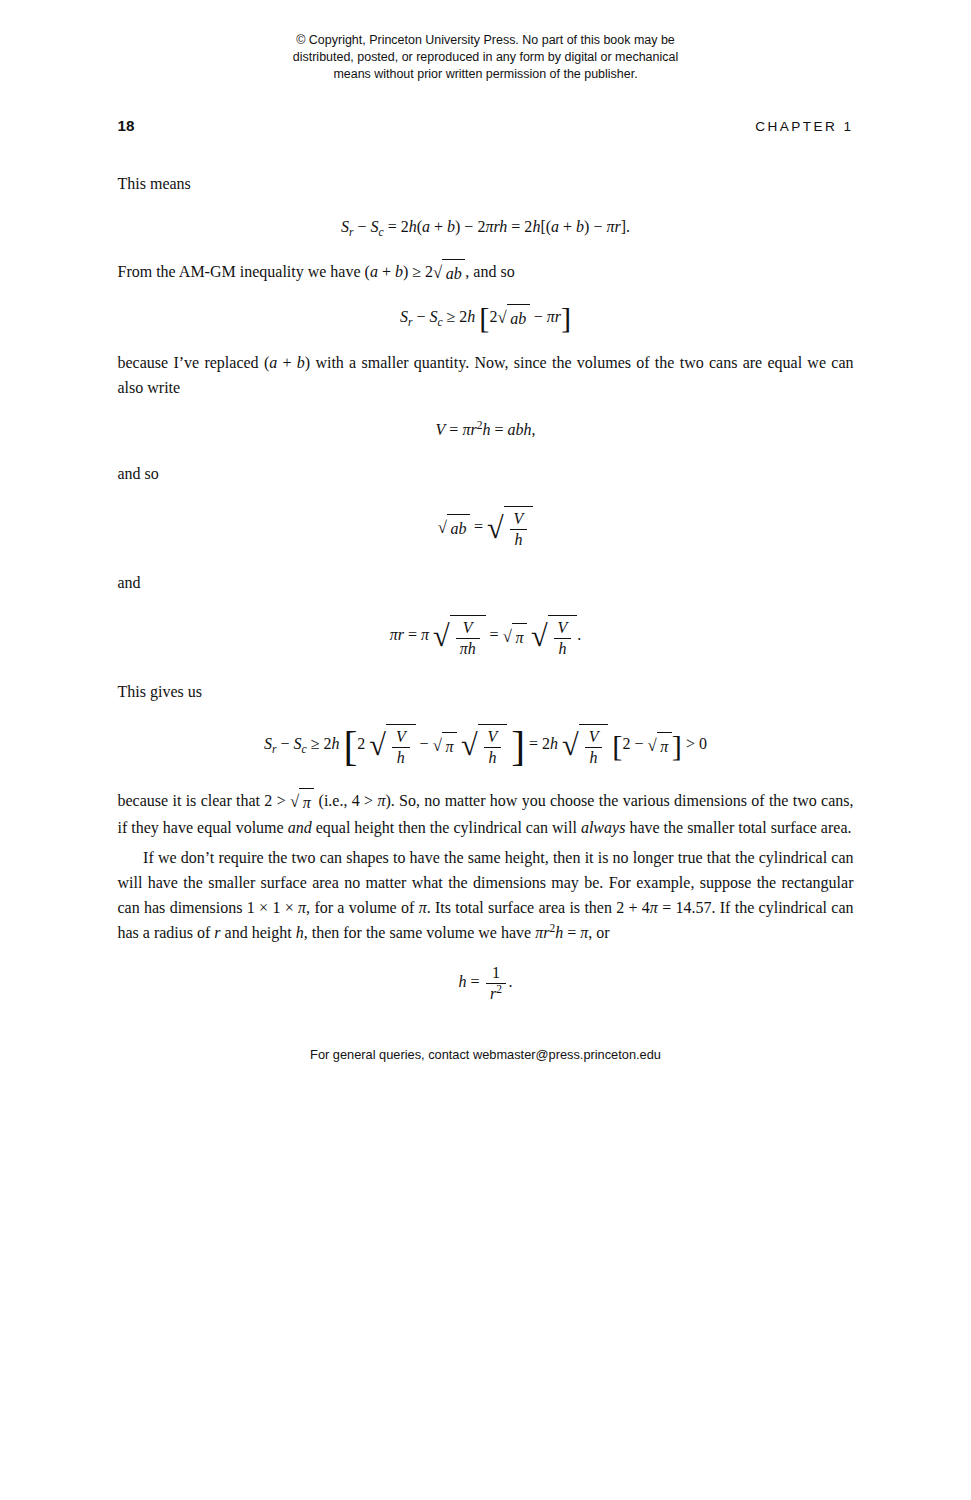© Copyright, Princeton University Press. No part of this book may be
distributed, posted, or reproduced in any form by digital or mechanical
means without prior written permission of the publisher.
18 CHAPTER 1
This means
Sr − Sc = 2h(a + b) − 2πrh = 2h[(a + b) − πr].
From the AM-GM inequality we have (a + b) ≥ 2√ab, and so
Sr − Sc ≥ 2h [2√ab − πr]
because I’ve replaced (a + b) with a smaller quantity. Now, since the volumes of the two cans are equal we can also write
V = πr2h = abh,
and so
√ab = √Vh
and
πr = π √Vπh = √π √Vh.
This gives us
Sr − Sc ≥ 2h [2 √Vh − √π √Vh ] = 2h √Vh [2 − √π] > 0
because it is clear that 2 > √π (i.e., 4 > π). So, no matter how you choose the various dimensions of the two cans, if they have equal volume and equal height then the cylindrical can will always have the smaller total surface area.
If we don’t require the two can shapes to have the same height, then it is no longer true that the cylindrical can will have the smaller surface area no matter what the dimensions may be. For example, suppose the rectangular can has dimensions 1 × 1 × π, for a volume of π. Its total surface area is then 2 + 4π = 14.57. If the cylindrical can has a radius of r and height h, then for the same volume we have πr2h = π, or
h = 1 r2.
For general queries, contact webmaster@press.princeton.edu